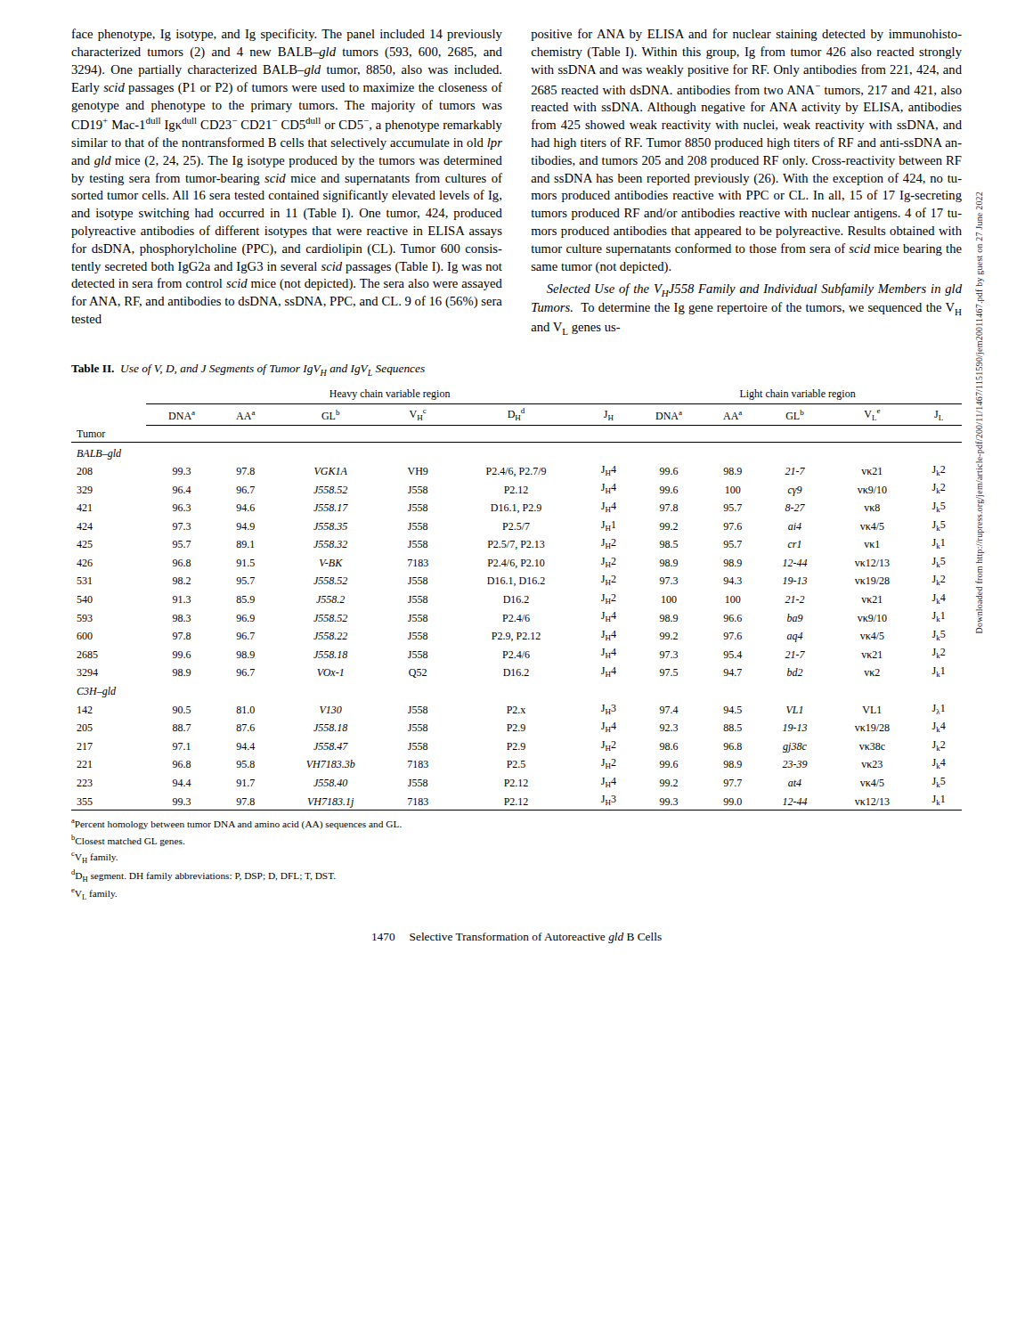Downloaded from http://rupress.org/jem/article-pdf/200/11/1467/1151590/jem20011467.pdf by guest on 27 June 2022
face phenotype, Ig isotype, and Ig specificity. The panel included 14 previously characterized tumors (2) and 4 new BALB–gld tumors (593, 600, 2685, and 3294). One partially characterized BALB–gld tumor, 8850, also was included. Early scid passages (P1 or P2) of tumors were used to maximize the closeness of genotype and phenotype to the primary tumors. The majority of tumors was CD19+ Mac-1dull Igκdull CD23− CD21− CD5dull or CD5−, a phenotype remarkably similar to that of the nontransformed B cells that selectively accumulate in old lpr and gld mice (2, 24, 25). The Ig isotype produced by the tumors was determined by testing sera from tumor-bearing scid mice and supernatants from cultures of sorted tumor cells. All 16 sera tested contained significantly elevated levels of Ig, and isotype switching had occurred in 11 (Table I). One tumor, 424, produced polyreactive antibodies of different isotypes that were reactive in ELISA assays for dsDNA, phosphorylcholine (PPC), and cardiolipin (CL). Tumor 600 consistently secreted both IgG2a and IgG3 in several scid passages (Table I). Ig was not detected in sera from control scid mice (not depicted). The sera also were assayed for ANA, RF, and antibodies to dsDNA, ssDNA, PPC, and CL. 9 of 16 (56%) sera tested
positive for ANA by ELISA and for nuclear staining detected by immunohistochemistry (Table I). Within this group, Ig from tumor 426 also reacted strongly with ssDNA and was weakly positive for RF. Only antibodies from 221, 424, and 2685 reacted with dsDNA. antibodies from two ANA− tumors, 217 and 421, also reacted with ssDNA. Although negative for ANA activity by ELISA, antibodies from 425 showed weak reactivity with nuclei, weak reactivity with ssDNA, and had high titers of RF. Tumor 8850 produced high titers of RF and anti-ssDNA antibodies, and tumors 205 and 208 produced RF only. Cross-reactivity between RF and ssDNA has been reported previously (26). With the exception of 424, no tumors produced antibodies reactive with PPC or CL. In all, 15 of 17 Ig-secreting tumors produced RF and/or antibodies reactive with nuclear antigens. 4 of 17 tumors produced antibodies that appeared to be polyreactive. Results obtained with tumor culture supernatants conformed to those from sera of scid mice bearing the same tumor (not depicted).
Selected Use of the VHJ558 Family and Individual Subfamily Members in gld Tumors. To determine the Ig gene repertoire of the tumors, we sequenced the VH and VL genes us-
Table II. Use of V, D, and J Segments of Tumor IgVH and IgVL Sequences
| | Heavy chain variable region | Light chain variable region |
| --- | --- | --- |
| DNA a | AA a | GL b | V H c | D H d | J H | DNA a | AA a | GL b | V L e | J L |
| Tumor | |
| BALB–gld |
| 208 | 99.3 | 97.8 | VGK1A | VH9 | P2.4/6, P2.7/9 | J H 4 | 99.6 | 98.9 | 21-7 | vκ21 | J k 2 |
| 329 | 96.4 | 96.7 | J558.52 | J558 | P2.12 | J H 4 | 99.6 | 100 | cγ9 | vκ9/10 | J k 2 |
| 421 | 96.3 | 94.6 | J558.17 | J558 | D16.1, P2.9 | J H 4 | 97.8 | 95.7 | 8-27 | vκ8 | J k 5 |
| 424 | 97.3 | 94.9 | J558.35 | J558 | P2.5/7 | J H 1 | 99.2 | 97.6 | ai4 | vκ4/5 | J k 5 |
| 425 | 95.7 | 89.1 | J558.32 | J558 | P2.5/7, P2.13 | J H 2 | 98.5 | 95.7 | cr1 | vκ1 | J k 1 |
| 426 | 96.8 | 91.5 | V-BK | 7183 | P2.4/6, P2.10 | J H 2 | 98.9 | 98.9 | 12-44 | vκ12/13 | J k 5 |
| 531 | 98.2 | 95.7 | J558.52 | J558 | D16.1, D16.2 | J H 2 | 97.3 | 94.3 | 19-13 | vκ19/28 | J k 2 |
| 540 | 91.3 | 85.9 | J558.2 | J558 | D16.2 | J H 2 | 100 | 100 | 21-2 | vκ21 | J k 4 |
| 593 | 98.3 | 96.9 | J558.52 | J558 | P2.4/6 | J H 4 | 98.9 | 96.6 | ba9 | vκ9/10 | J k 1 |
| 600 | 97.8 | 96.7 | J558.22 | J558 | P2.9, P2.12 | J H 4 | 99.2 | 97.6 | aq4 | vκ4/5 | J k 5 |
| 2685 | 99.6 | 98.9 | J558.18 | J558 | P2.4/6 | J H 4 | 97.3 | 95.4 | 21-7 | vκ21 | J k 2 |
| 3294 | 98.9 | 96.7 | VOx-1 | Q52 | D16.2 | J H 4 | 97.5 | 94.7 | bd2 | vκ2 | J k 1 |
| C3H–gld |
| 142 | 90.5 | 81.0 | V130 | J558 | P2.x | J H 3 | 97.4 | 94.5 | VL1 | VL1 | J λ 1 |
| 205 | 88.7 | 87.6 | J558.18 | J558 | P2.9 | J H 4 | 92.3 | 88.5 | 19-13 | vκ19/28 | J k 4 |
| 217 | 97.1 | 94.4 | J558.47 | J558 | P2.9 | J H 2 | 98.6 | 96.8 | gj38c | vκ38c | J k 2 |
| 221 | 96.8 | 95.8 | VH7183.3b | 7183 | P2.5 | J H 2 | 99.6 | 98.9 | 23-39 | vκ23 | J k 4 |
| 223 | 94.4 | 91.7 | J558.40 | J558 | P2.12 | J H 4 | 99.2 | 97.7 | at4 | vκ4/5 | J k 5 |
| 355 | 99.3 | 97.8 | VH7183.1j | 7183 | P2.12 | J H 3 | 99.3 | 99.0 | 12-44 | vκ12/13 | J k 1 |
a Percent homology between tumor DNA and amino acid (AA) sequences and GL.
b Closest matched GL genes.
c VH family.
d DH segment. DH family abbreviations: P, DSP; D, DFL; T, DST.
e VL family.
1470 Selective Transformation of Autoreactive gld B Cells